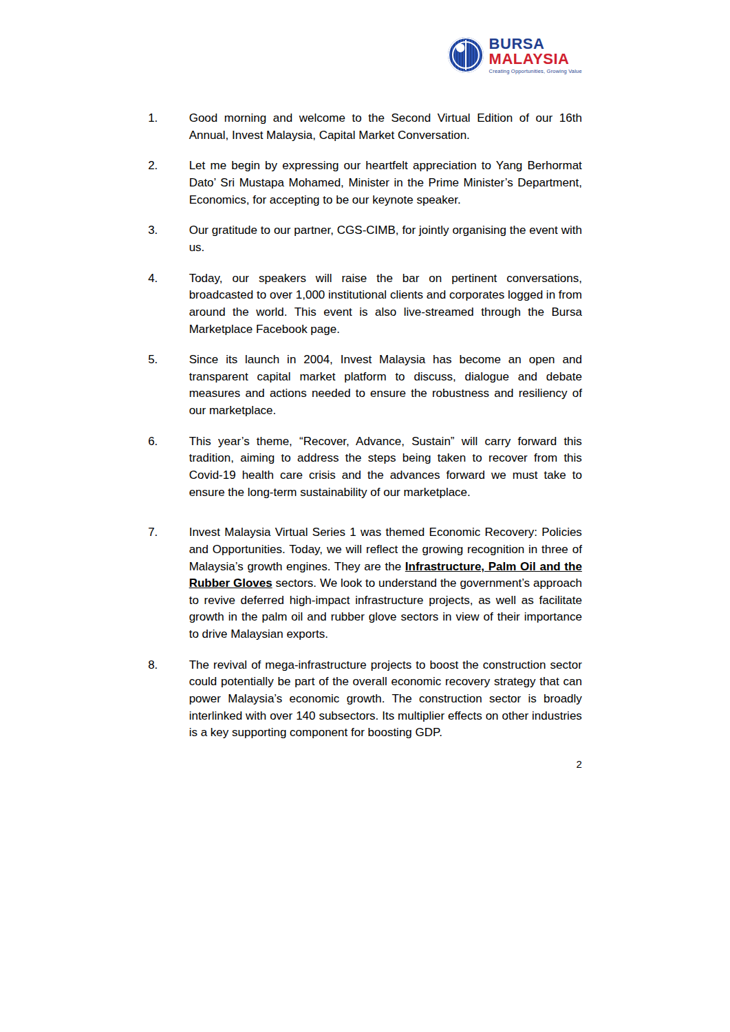BURSA MALAYSIA Creating Opportunities, Growing Value
Good morning and welcome to the Second Virtual Edition of our 16th Annual, Invest Malaysia, Capital Market Conversation.
Let me begin by expressing our heartfelt appreciation to Yang Berhormat Dato’ Sri Mustapa Mohamed, Minister in the Prime Minister’s Department, Economics, for accepting to be our keynote speaker.
Our gratitude to our partner, CGS-CIMB, for jointly organising the event with us.
Today, our speakers will raise the bar on pertinent conversations, broadcasted to over 1,000 institutional clients and corporates logged in from around the world. This event is also live-streamed through the Bursa Marketplace Facebook page.
Since its launch in 2004, Invest Malaysia has become an open and transparent capital market platform to discuss, dialogue and debate measures and actions needed to ensure the robustness and resiliency of our marketplace.
This year’s theme, “Recover, Advance, Sustain” will carry forward this tradition, aiming to address the steps being taken to recover from this Covid-19 health care crisis and the advances forward we must take to ensure the long-term sustainability of our marketplace.
Invest Malaysia Virtual Series 1 was themed Economic Recovery: Policies and Opportunities. Today, we will reflect the growing recognition in three of Malaysia’s growth engines. They are the Infrastructure, Palm Oil and the Rubber Gloves sectors. We look to understand the government’s approach to revive deferred high-impact infrastructure projects, as well as facilitate growth in the palm oil and rubber glove sectors in view of their importance to drive Malaysian exports.
The revival of mega-infrastructure projects to boost the construction sector could potentially be part of the overall economic recovery strategy that can power Malaysia’s economic growth. The construction sector is broadly interlinked with over 140 subsectors. Its multiplier effects on other industries is a key supporting component for boosting GDP.
2